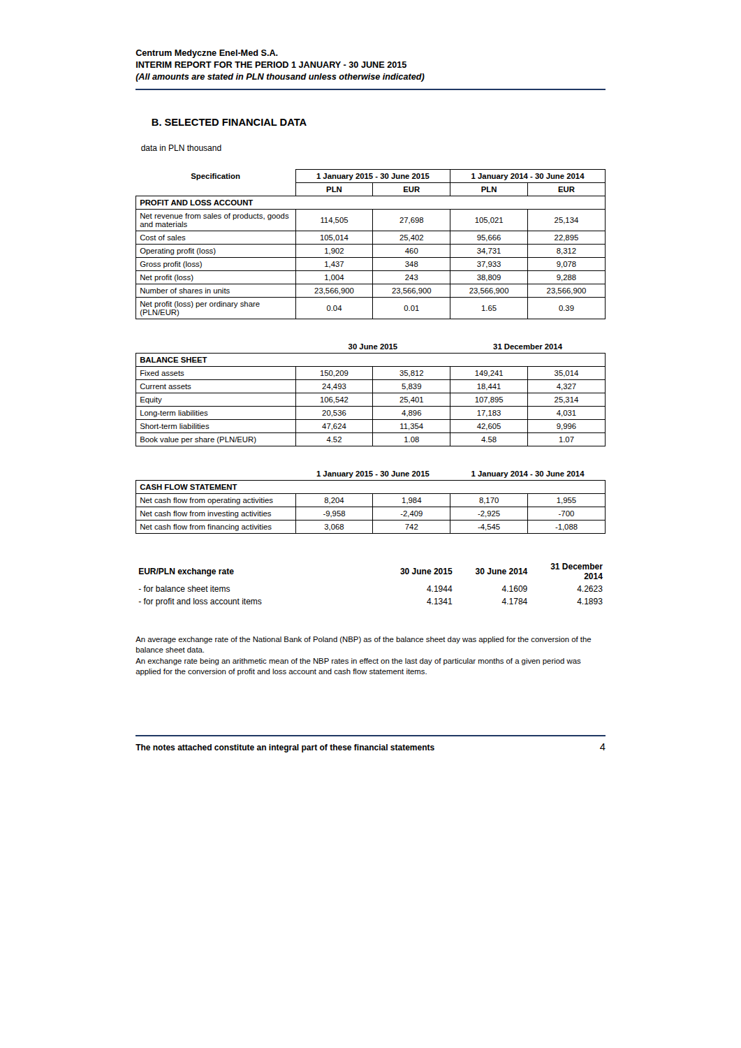Centrum Medyczne Enel-Med S.A.
INTERIM REPORT FOR THE PERIOD 1 JANUARY - 30 JUNE 2015
(All amounts are stated in PLN thousand unless otherwise indicated)
B. SELECTED FINANCIAL DATA
data in PLN thousand
| Specification | 1 January 2015 - 30 June 2015 | 1 January 2014 - 30 June 2014 |
| --- | --- | --- |
| | PLN | EUR | PLN | EUR |
| PROFIT AND LOSS ACCOUNT |
| Net revenue from sales of products, goods and materials | 114,505 | 27,698 | 105,021 | 25,134 |
| Cost of sales | 105,014 | 25,402 | 95,666 | 22,895 |
| Operating profit (loss) | 1,902 | 460 | 34,731 | 8,312 |
| Gross profit (loss) | 1,437 | 348 | 37,933 | 9,078 |
| Net profit (loss) | 1,004 | 243 | 38,809 | 9,288 |
| Number of shares in units | 23,566,900 | 23,566,900 | 23,566,900 | 23,566,900 |
| Net profit (loss) per ordinary share (PLN/EUR) | 0.04 | 0.01 | 1.65 | 0.39 |
| | 30 June 2015 | 31 December 2014 |
| BALANCE SHEET |
| Fixed assets | 150,209 | 35,812 | 149,241 | 35,014 |
| Current assets | 24,493 | 5,839 | 18,441 | 4,327 |
| Equity | 106,542 | 25,401 | 107,895 | 25,314 |
| Long-term liabilities | 20,536 | 4,896 | 17,183 | 4,031 |
| Short-term liabilities | 47,624 | 11,354 | 42,605 | 9,996 |
| Book value per share (PLN/EUR) | 4.52 | 1.08 | 4.58 | 1.07 |
| | 1 January 2015 - 30 June 2015 | 1 January 2014 - 30 June 2014 |
| CASH FLOW STATEMENT |
| Net cash flow from operating activities | 8,204 | 1,984 | 8,170 | 1,955 |
| Net cash flow from investing activities | -9,958 | -2,409 | -2,925 | -700 |
| Net cash flow from financing activities | 3,068 | 742 | -4,545 | -1,088 |
| EUR/PLN exchange rate | 30 June 2015 | 30 June 2014 | 31 December 2014 |
| --- | --- | --- | --- |
| - for balance sheet items | 4.1944 | 4.1609 | 4.2623 |
| - for profit and loss account items | 4.1341 | 4.1784 | 4.1893 |
An average exchange rate of the National Bank of Poland (NBP) as of the balance sheet day was applied for the conversion of the balance sheet data.
An exchange rate being an arithmetic mean of the NBP rates in effect on the last day of particular months of a given period was applied for the conversion of profit and loss account and cash flow statement items.
The notes attached constitute an integral part of these financial statements
4